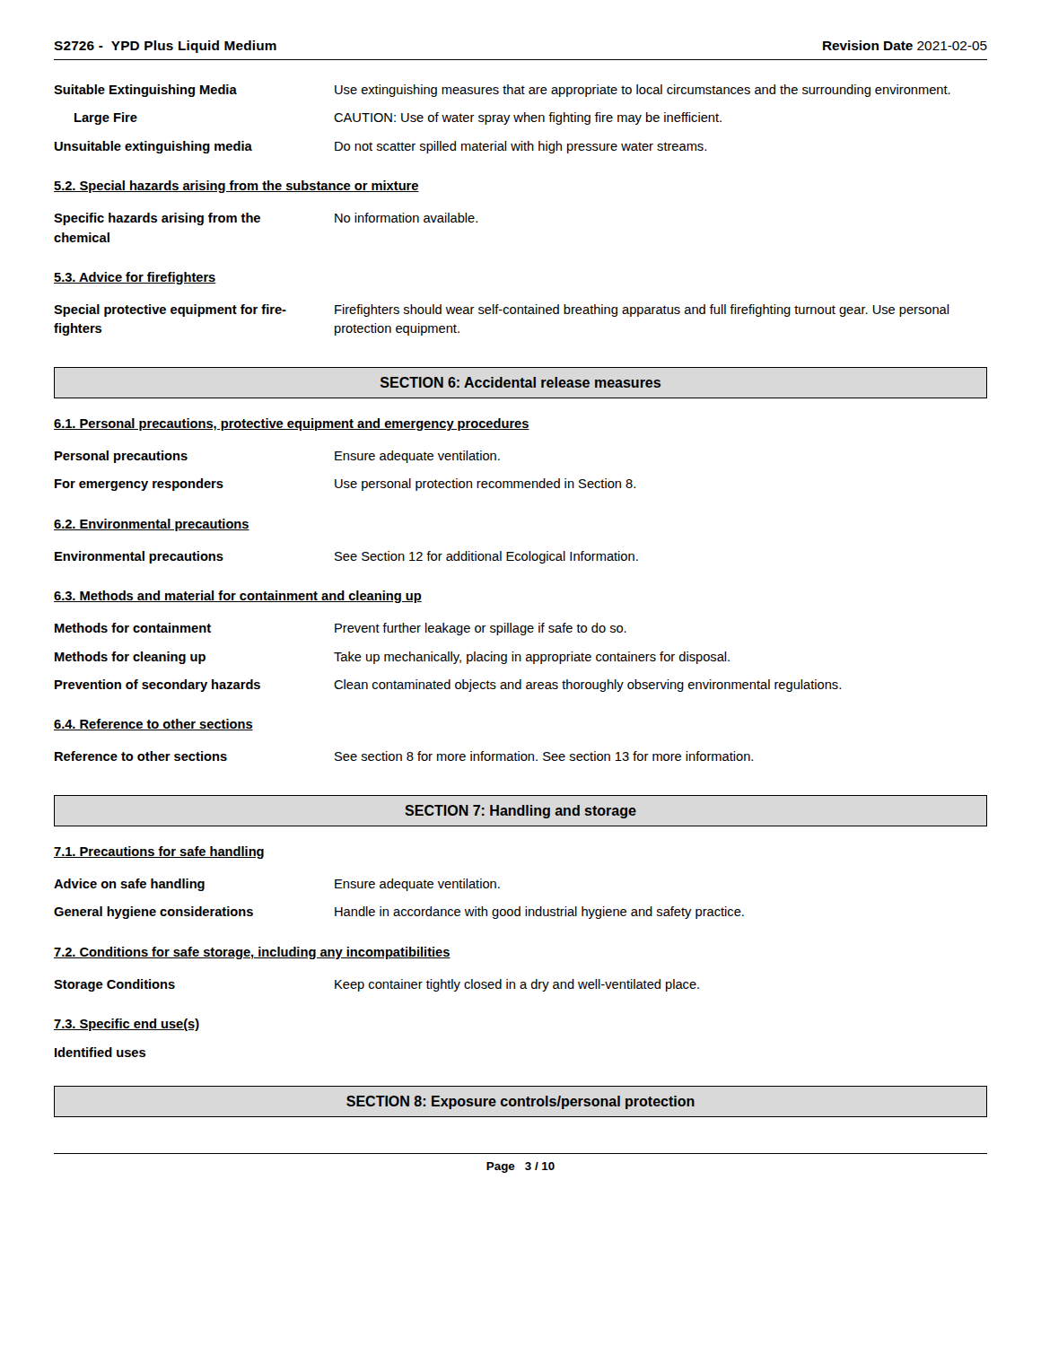S2726 - YPD Plus Liquid Medium Revision Date 2021-02-05
| Suitable Extinguishing Media | Use extinguishing measures that are appropriate to local circumstances and the surrounding environment. |
| Large Fire | CAUTION: Use of water spray when fighting fire may be inefficient. |
| Unsuitable extinguishing media | Do not scatter spilled material with high pressure water streams. |
5.2. Special hazards arising from the substance or mixture
| Specific hazards arising from the chemical | No information available. |
5.3. Advice for firefighters
| Special protective equipment for fire-fighters | Firefighters should wear self-contained breathing apparatus and full firefighting turnout gear. Use personal protection equipment. |
SECTION 6: Accidental release measures
6.1. Personal precautions, protective equipment and emergency procedures
| Personal precautions | Ensure adequate ventilation. |
| For emergency responders | Use personal protection recommended in Section 8. |
6.2. Environmental precautions
| Environmental precautions | See Section 12 for additional Ecological Information. |
6.3. Methods and material for containment and cleaning up
| Methods for containment | Prevent further leakage or spillage if safe to do so. |
| Methods for cleaning up | Take up mechanically, placing in appropriate containers for disposal. |
| Prevention of secondary hazards | Clean contaminated objects and areas thoroughly observing environmental regulations. |
6.4. Reference to other sections
| Reference to other sections | See section 8 for more information. See section 13 for more information. |
SECTION 7: Handling and storage
7.1. Precautions for safe handling
| Advice on safe handling | Ensure adequate ventilation. |
| General hygiene considerations | Handle in accordance with good industrial hygiene and safety practice. |
7.2. Conditions for safe storage, including any incompatibilities
| Storage Conditions | Keep container tightly closed in a dry and well-ventilated place. |
7.3. Specific end use(s)
Identified uses
SECTION 8: Exposure controls/personal protection
Page 3 / 10